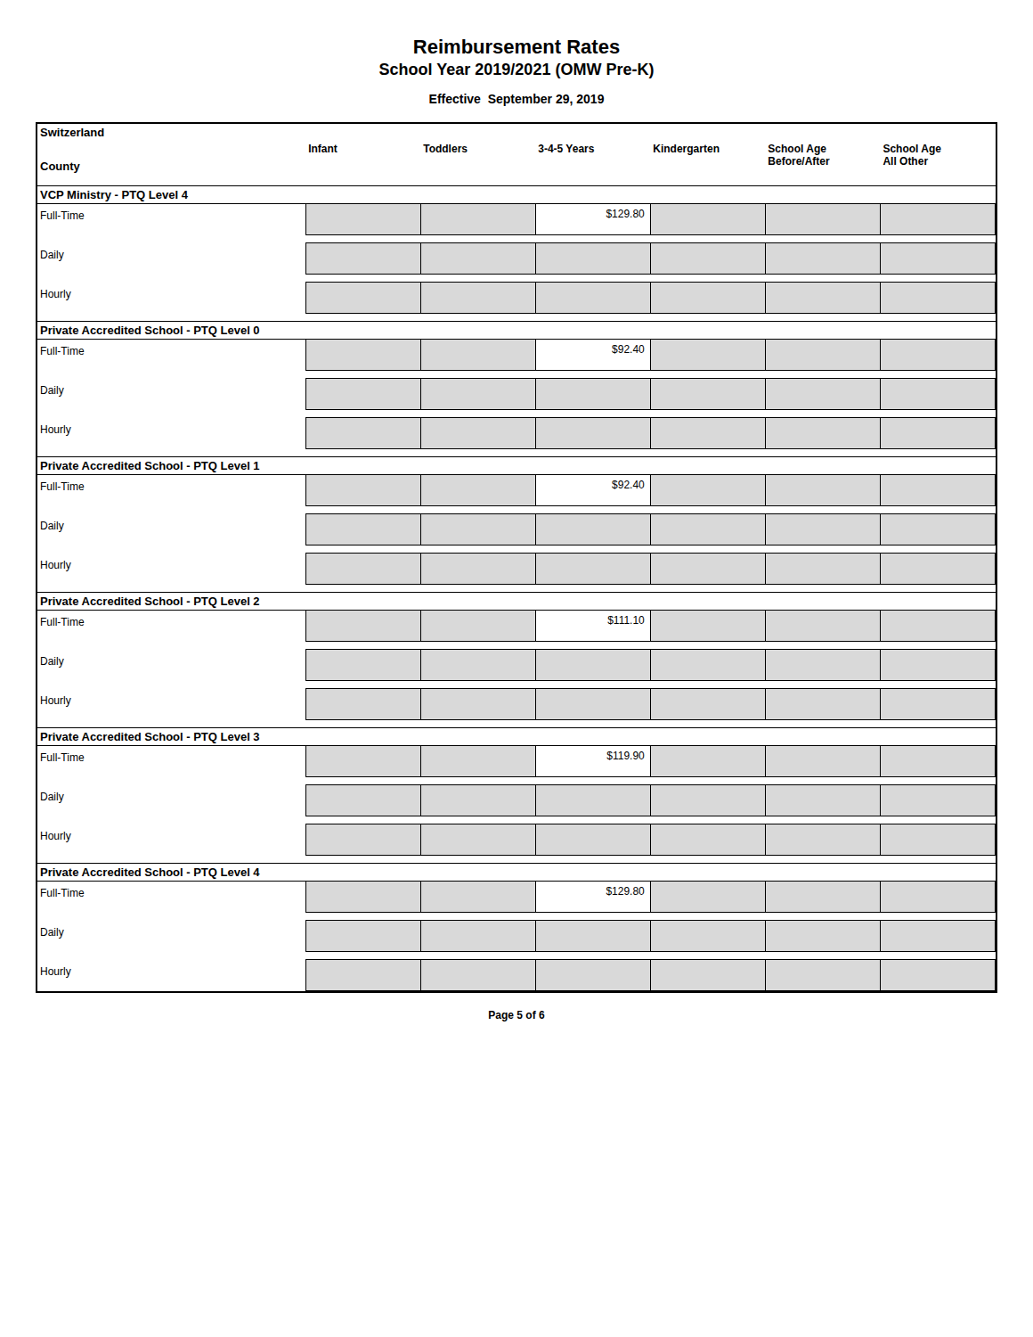Reimbursement Rates
School Year 2019/2021 (OMW Pre-K)
Effective September 29, 2019
| Switzerland |
| County | Infant | Toddlers | 3-4-5 Years | Kindergarten | School Age Before/After | School Age All Other |
| VCP Ministry - PTQ Level 4 |
| Full-Time | | | $129.80 | | | |
| Daily | | | | | | |
| Hourly | | | | | | |
| Private Accredited School - PTQ Level 0 |
| Full-Time | | | $92.40 | | | |
| Daily | | | | | | |
| Hourly | | | | | | |
| Private Accredited School - PTQ Level 1 |
| Full-Time | | | $92.40 | | | |
| Daily | | | | | | |
| Hourly | | | | | | |
| Private Accredited School - PTQ Level 2 |
| Full-Time | | | $111.10 | | | |
| Daily | | | | | | |
| Hourly | | | | | | |
| Private Accredited School - PTQ Level 3 |
| Full-Time | | | $119.90 | | | |
| Daily | | | | | | |
| Hourly | | | | | | |
| Private Accredited School - PTQ Level 4 |
| Full-Time | | | $129.80 | | | |
| Daily | | | | | | |
| Hourly | | | | | | |
Page 5 of 6